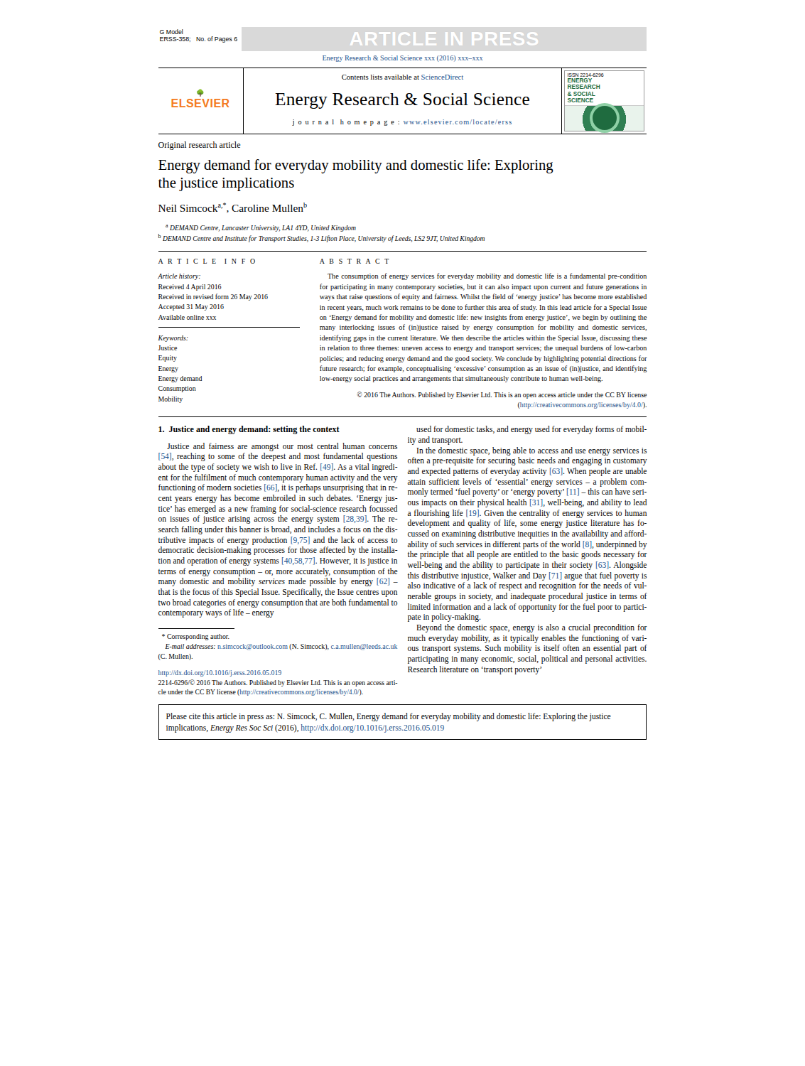G Model
ERSS-358; No. of Pages 6
ARTICLE IN PRESS
Energy Research & Social Science xxx (2016) xxx–xxx
🌳
ELSEVIER
Contents lists available at ScienceDirect
Energy Research & Social Science
j o u r n a l h o m e p a g e : www.elsevier.com/locate/erss
ISSN 2214-6296
ENERGY
RESEARCH
& SOCIAL
SCIENCE
Original research article
Energy demand for everyday mobility and domestic life: Exploring
the justice implications
Neil Simcocka,*, Caroline Mullenb
a DEMAND Centre, Lancaster University, LA1 4YD, United Kingdom
b DEMAND Centre and Institute for Transport Studies, 1-3 Lifton Place, University of Leeds, LS2 9JT, United Kingdom
A R T I C L E I N F O
Article history:
Received 4 April 2016
Received in revised form 26 May 2016
Accepted 31 May 2016
Available online xxx
Keywords:
Justice
Equity
Energy
Energy demand
Consumption
Mobility
A B S T R A C T
The consumption of energy services for everyday mobility and domestic life is a fundamental pre-condition for participating in many contemporary societies, but it can also impact upon current and future generations in ways that raise questions of equity and fairness. Whilst the field of ‘energy justice’ has become more established in recent years, much work remains to be done to further this area of study. In this lead article for a Special Issue on ‘Energy demand for mobility and domestic life: new insights from energy justice’, we begin by outlining the many interlocking issues of (in)justice raised by energy consumption for mobility and domestic services, identifying gaps in the current literature. We then describe the articles within the Special Issue, discussing these in relation to three themes: uneven access to energy and transport services; the unequal burdens of low-carbon policies; and reducing energy demand and the good society. We conclude by highlighting potential directions for future research; for example, conceptualising ‘excessive’ consumption as an issue of (in)justice, and identifying low-energy social practices and arrangements that simultaneously contribute to human well-being.
© 2016 The Authors. Published by Elsevier Ltd. This is an open access article under the CC BY license
(http://creativecommons.org/licenses/by/4.0/).
1. Justice and energy demand: setting the context
Justice and fairness are amongst our most central human concerns [54], reaching to some of the deepest and most fundamental questions about the type of society we wish to live in Ref. [49]. As a vital ingredient for the fulfilment of much contemporary human activity and the very functioning of modern societies [66], it is perhaps unsurprising that in recent years energy has become embroiled in such debates. ‘Energy justice’ has emerged as a new framing for social-science research focussed on issues of justice arising across the energy system [28,39]. The research falling under this banner is broad, and includes a focus on the distributive impacts of energy production [9,75] and the lack of access to democratic decision-making processes for those affected by the installation and operation of energy systems [40,58,77]. However, it is justice in terms of energy consumption – or, more accurately, consumption of the many domestic and mobility services made possible by energy [62] – that is the focus of this Special Issue. Specifically, the Issue centres upon two broad categories of energy consumption that are both fundamental to contemporary ways of life – energy
* Corresponding author.
E-mail addresses: n.simcock@outlook.com (N. Simcock), c.a.mullen@leeds.ac.uk
(C. Mullen).
http://dx.doi.org/10.1016/j.erss.2016.05.019
2214-6296/© 2016 The Authors. Published by Elsevier Ltd. This is an open access article under the CC BY license (http://creativecommons.org/licenses/by/4.0/).
used for domestic tasks, and energy used for everyday forms of mobility and transport.
In the domestic space, being able to access and use energy services is often a pre-requisite for securing basic needs and engaging in customary and expected patterns of everyday activity [63]. When people are unable attain sufficient levels of ‘essential’ energy services – a problem commonly termed ‘fuel poverty’ or ‘energy poverty’ [11] – this can have serious impacts on their physical health [31], well-being, and ability to lead a flourishing life [19]. Given the centrality of energy services to human development and quality of life, some energy justice literature has focussed on examining distributive inequities in the availability and affordability of such services in different parts of the world [8], underpinned by the principle that all people are entitled to the basic goods necessary for well-being and the ability to participate in their society [63]. Alongside this distributive injustice, Walker and Day [71] argue that fuel poverty is also indicative of a lack of respect and recognition for the needs of vulnerable groups in society, and inadequate procedural justice in terms of limited information and a lack of opportunity for the fuel poor to participate in policy-making.
Beyond the domestic space, energy is also a crucial precondition for much everyday mobility, as it typically enables the functioning of various transport systems. Such mobility is itself often an essential part of participating in many economic, social, political and personal activities. Research literature on ‘transport poverty’
Please cite this article in press as: N. Simcock, C. Mullen, Energy demand for everyday mobility and domestic life: Exploring the justice implications, Energy Res Soc Sci (2016), http://dx.doi.org/10.1016/j.erss.2016.05.019